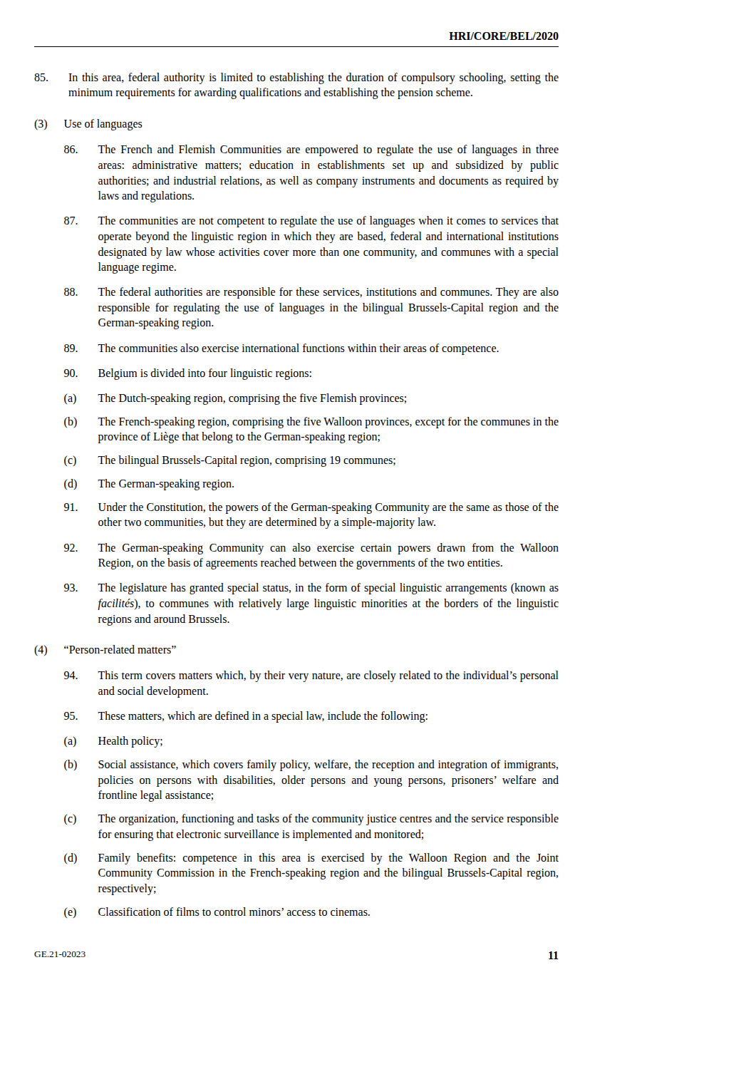HRI/CORE/BEL/2020
85.
In this area, federal authority is limited to establishing the duration of compulsory schooling, setting the minimum requirements for awarding qualifications and establishing the pension scheme.
(3)
Use of languages
86.
The French and Flemish Communities are empowered to regulate the use of languages in three areas: administrative matters; education in establishments set up and subsidized by public authorities; and industrial relations, as well as company instruments and documents as required by laws and regulations.
87.
The communities are not competent to regulate the use of languages when it comes to services that operate beyond the linguistic region in which they are based, federal and international institutions designated by law whose activities cover more than one community, and communes with a special language regime.
88.
The federal authorities are responsible for these services, institutions and communes. They are also responsible for regulating the use of languages in the bilingual Brussels-Capital region and the German-speaking region.
89.
The communities also exercise international functions within their areas of competence.
90.
Belgium is divided into four linguistic regions:
(a)
The Dutch-speaking region, comprising the five Flemish provinces;
(b)
The French-speaking region, comprising the five Walloon provinces, except for the communes in the province of Liège that belong to the German-speaking region;
(c)
The bilingual Brussels-Capital region, comprising 19 communes;
(d)
The German-speaking region.
91.
Under the Constitution, the powers of the German-speaking Community are the same as those of the other two communities, but they are determined by a simple-majority law.
92.
The German-speaking Community can also exercise certain powers drawn from the Walloon Region, on the basis of agreements reached between the governments of the two entities.
93.
The legislature has granted special status, in the form of special linguistic arrangements (known as facilités), to communes with relatively large linguistic minorities at the borders of the linguistic regions and around Brussels.
(4)
“Person-related matters”
94.
This term covers matters which, by their very nature, are closely related to the individual’s personal and social development.
95.
These matters, which are defined in a special law, include the following:
(a)
Health policy;
(b)
Social assistance, which covers family policy, welfare, the reception and integration of immigrants, policies on persons with disabilities, older persons and young persons, prisoners’ welfare and frontline legal assistance;
(c)
The organization, functioning and tasks of the community justice centres and the service responsible for ensuring that electronic surveillance is implemented and monitored;
(d)
Family benefits: competence in this area is exercised by the Walloon Region and the Joint Community Commission in the French-speaking region and the bilingual Brussels-Capital region, respectively;
(e)
Classification of films to control minors’ access to cinemas.
GE.21-02023
11